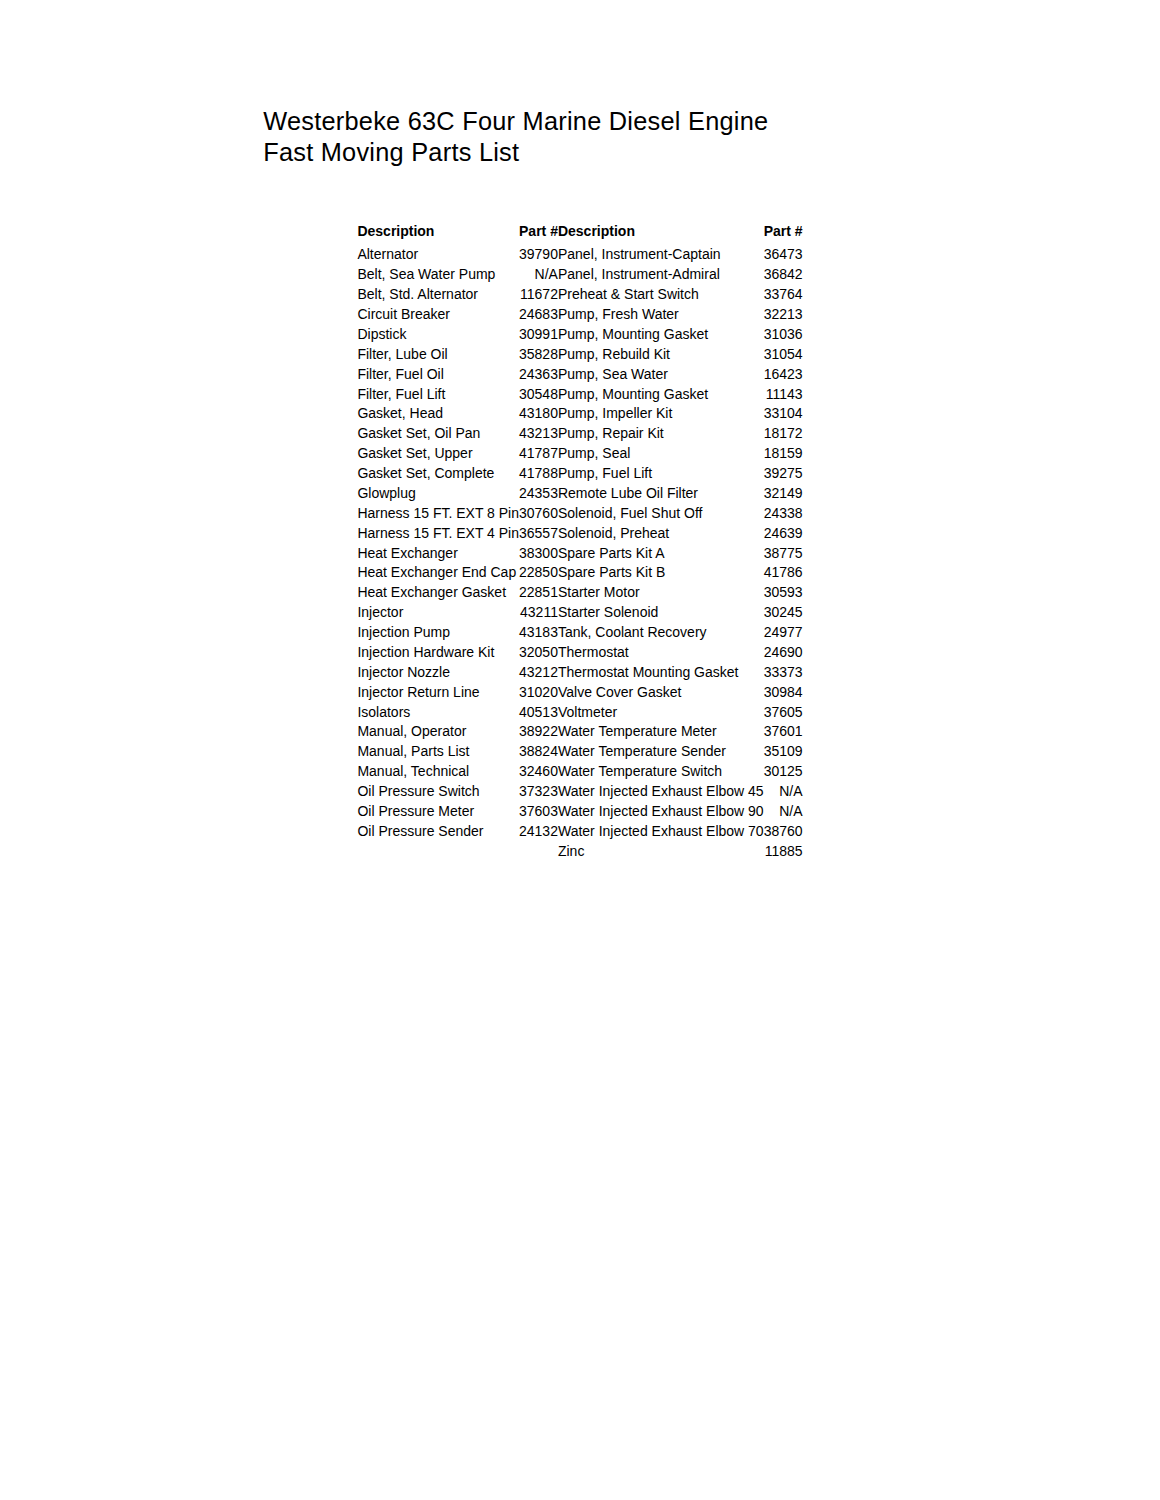Westerbeke 63C Four Marine Diesel EngineFast Moving Parts List
| Description | Part # | Description | Part # |
| --- | --- | --- | --- |
| Alternator | 39790 | Panel, Instrument-Captain | 36473 |
| Belt, Sea Water Pump | N/A | Panel, Instrument-Admiral | 36842 |
| Belt, Std. Alternator | 11672 | Preheat & Start Switch | 33764 |
| Circuit Breaker | 24683 | Pump, Fresh Water | 32213 |
| Dipstick | 30991 | Pump, Mounting Gasket | 31036 |
| Filter, Lube Oil | 35828 | Pump, Rebuild Kit | 31054 |
| Filter, Fuel Oil | 24363 | Pump, Sea Water | 16423 |
| Filter, Fuel Lift | 30548 | Pump, Mounting Gasket | 11143 |
| Gasket, Head | 43180 | Pump, Impeller Kit | 33104 |
| Gasket Set, Oil Pan | 43213 | Pump, Repair Kit | 18172 |
| Gasket Set, Upper | 41787 | Pump, Seal | 18159 |
| Gasket Set, Complete | 41788 | Pump, Fuel Lift | 39275 |
| Glowplug | 24353 | Remote Lube Oil Filter | 32149 |
| Harness 15 FT. EXT 8 Pin | 30760 | Solenoid, Fuel Shut Off | 24338 |
| Harness 15 FT. EXT 4 Pin | 36557 | Solenoid, Preheat | 24639 |
| Heat Exchanger | 38300 | Spare Parts Kit A | 38775 |
| Heat Exchanger End Cap | 22850 | Spare Parts Kit B | 41786 |
| Heat Exchanger Gasket | 22851 | Starter Motor | 30593 |
| Injector | 43211 | Starter Solenoid | 30245 |
| Injection Pump | 43183 | Tank, Coolant Recovery | 24977 |
| Injection Hardware Kit | 32050 | Thermostat | 24690 |
| Injector Nozzle | 43212 | Thermostat Mounting Gasket | 33373 |
| Injector Return Line | 31020 | Valve Cover Gasket | 30984 |
| Isolators | 40513 | Voltmeter | 37605 |
| Manual, Operator | 38922 | Water Temperature Meter | 37601 |
| Manual, Parts List | 38824 | Water Temperature Sender | 35109 |
| Manual, Technical | 32460 | Water Temperature Switch | 30125 |
| Oil Pressure Switch | 37323 | Water Injected Exhaust Elbow 45 | N/A |
| Oil Pressure Meter | 37603 | Water Injected Exhaust Elbow 90 | N/A |
| Oil Pressure Sender | 24132 | Water Injected Exhaust Elbow 70 | 38760 |
| | | Zinc | 11885 |